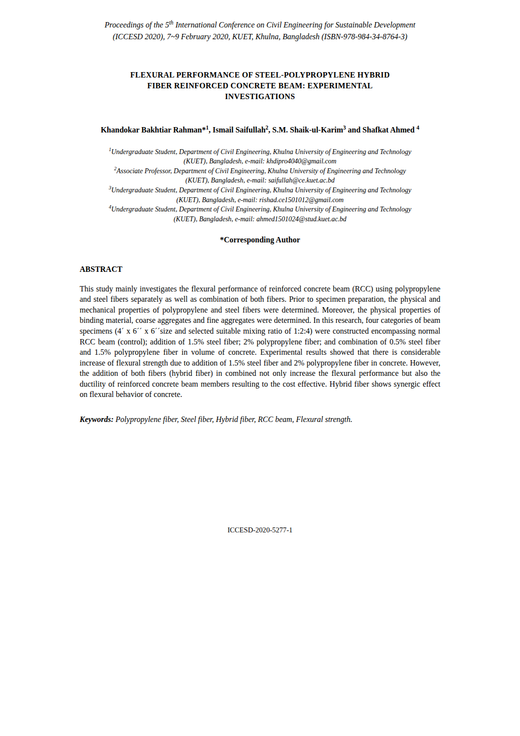Proceedings of the 5th International Conference on Civil Engineering for Sustainable Development
(ICCESD 2020), 7~9 February 2020, KUET, Khulna, Bangladesh (ISBN-978-984-34-8764-3)
Flexural Performance of Steel-Polypropylene Hybrid Fiber Reinforced Concrete Beam: Experimental Investigations
Khandokar Bakhtiar Rahman*1, Ismail Saifullah2, S.M. Shaik-ul-Karim3 and Shafkat Ahmed 4
1Undergraduate Student, Department of Civil Engineering, Khulna University of Engineering and Technology
(KUET), Bangladesh, e-mail: khdipro4040@gmail.com
2Associate Professor, Department of Civil Engineering, Khulna University of Engineering and Technology
(KUET), Bangladesh, e-mail: saifullah@ce.kuet.ac.bd
3Undergraduate Student, Department of Civil Engineering, Khulna University of Engineering and Technology
(KUET), Bangladesh, e-mail: rishad.ce1501012@gmail.com
4Undergraduate Student, Department of Civil Engineering, Khulna University of Engineering and Technology
(KUET), Bangladesh, e-mail: ahmed1501024@stud.kuet.ac.bd
*Corresponding Author
Abstract
This study mainly investigates the flexural performance of reinforced concrete beam (RCC) using polypropylene and steel fibers separately as well as combination of both fibers. Prior to specimen preparation, the physical and mechanical properties of polypropylene and steel fibers were determined. Moreover, the physical properties of binding material, coarse aggregates and fine aggregates were determined. In this research, four categories of beam specimens (4´ x 6´´ x 6´´size and selected suitable mixing ratio of 1:2:4) were constructed encompassing normal RCC beam (control); addition of 1.5% steel fiber; 2% polypropylene fiber; and combination of 0.5% steel fiber and 1.5% polypropylene fiber in volume of concrete. Experimental results showed that there is considerable increase of flexural strength due to addition of 1.5% steel fiber and 2% polypropylene fiber in concrete. However, the addition of both fibers (hybrid fiber) in combined not only increase the flexural performance but also the ductility of reinforced concrete beam members resulting to the cost effective. Hybrid fiber shows synergic effect on flexural behavior of concrete.
Keywords: Polypropylene fiber, Steel fiber, Hybrid fiber, RCC beam, Flexural strength.
ICCESD-2020-5277-1